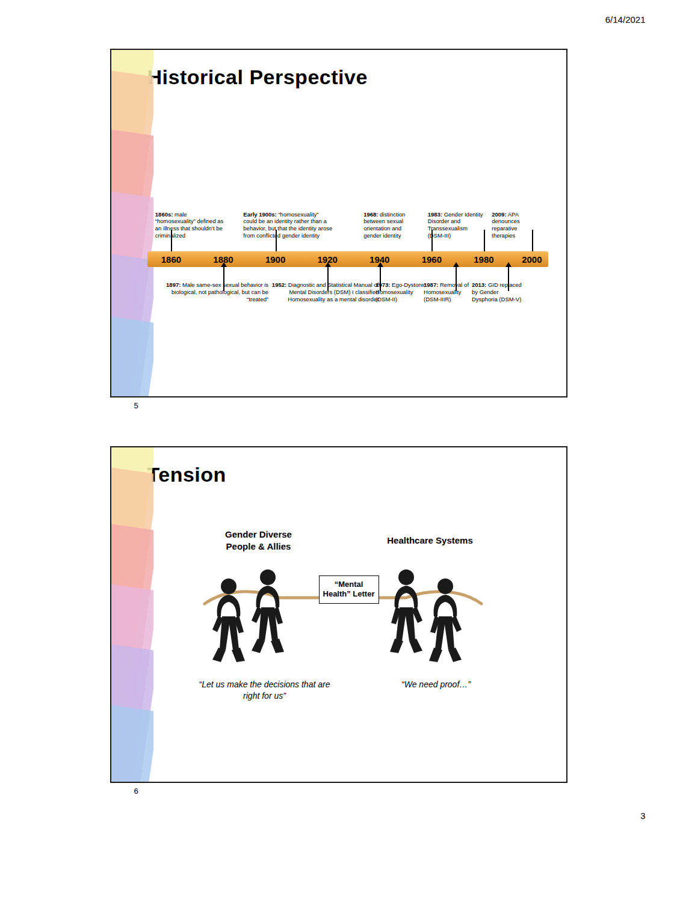6/14/2021
Historical Perspective
1860s: male “homosexuality” defined as an illness that shouldn’t be criminalized
Early 1900s: “homosexuality” could be an identity rather than a behavior, but that the identity arose from conflicted gender identity
1968: distinction between sexual orientation and gender identity
1983: Gender Identity Disorder and Transsexualism (DSM-III)
2009: APA denounces reparative therapies
1860 1880 1900 1920 1940 1960 1980 2000
1897: Male same-sex sexual behavior is biological, not pathological, but can be “treated”
1952: Diagnostic and Statistical Manual of Mental Disorders (DSM) I classified Homosexuality as a mental disorder
1973: Ego-Dystonic Homosexuality (DSM-II)
1987: Removal of Homosexuality (DSM-IIIR)
2013: GID replaced by Gender Dysphoria (DSM-V)
5
Tension
Gender Diverse
People & Allies
Healthcare Systems
“Mental Health” Letter
“Let us make the decisions that are right for us”
“We need proof…”
6
3